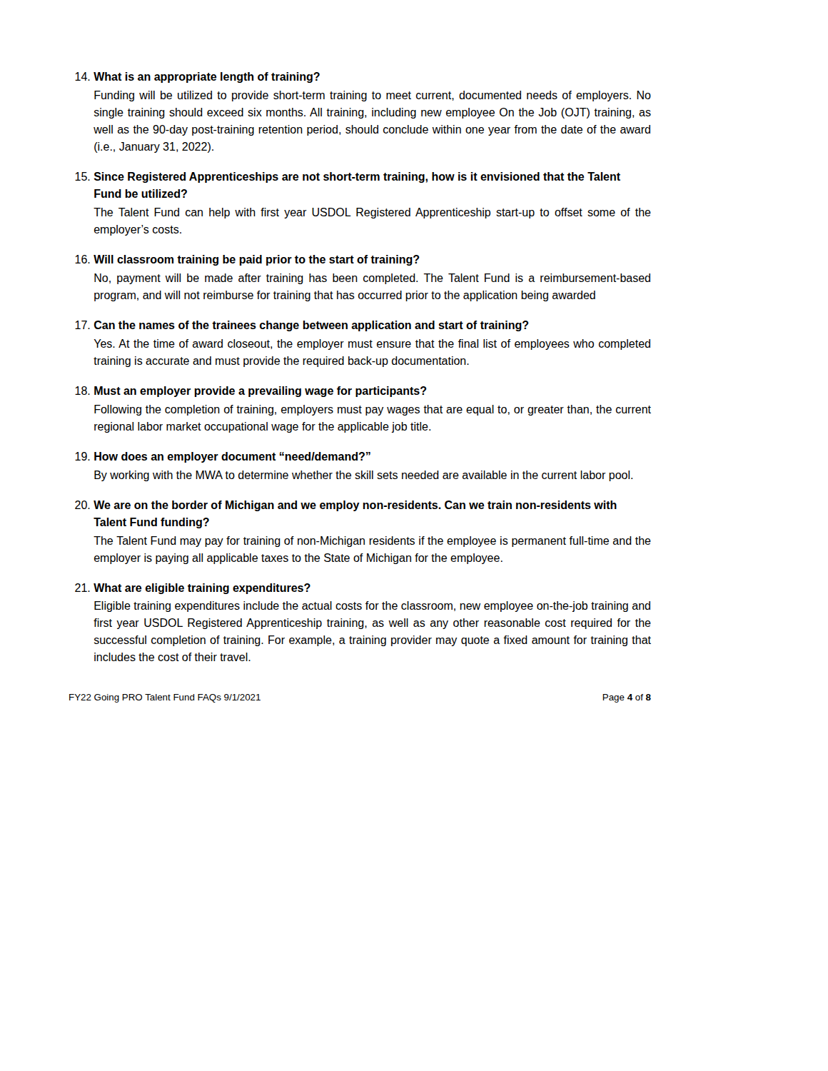What is an appropriate length of training?
Funding will be utilized to provide short-term training to meet current, documented needs of employers. No single training should exceed six months. All training, including new employee On the Job (OJT) training, as well as the 90-day post-training retention period, should conclude within one year from the date of the award (i.e., January 31, 2022).
Since Registered Apprenticeships are not short-term training, how is it envisioned that the Talent Fund be utilized?
The Talent Fund can help with first year USDOL Registered Apprenticeship start-up to offset some of the employer’s costs.
Will classroom training be paid prior to the start of training?
No, payment will be made after training has been completed. The Talent Fund is a reimbursement-based program, and will not reimburse for training that has occurred prior to the application being awarded
Can the names of the trainees change between application and start of training?
Yes. At the time of award closeout, the employer must ensure that the final list of employees who completed training is accurate and must provide the required back-up documentation.
Must an employer provide a prevailing wage for participants?
Following the completion of training, employers must pay wages that are equal to, or greater than, the current regional labor market occupational wage for the applicable job title.
How does an employer document “need/demand?”
By working with the MWA to determine whether the skill sets needed are available in the current labor pool.
We are on the border of Michigan and we employ non-residents. Can we train non-residents with Talent Fund funding?
The Talent Fund may pay for training of non-Michigan residents if the employee is permanent full-time and the employer is paying all applicable taxes to the State of Michigan for the employee.
What are eligible training expenditures?
Eligible training expenditures include the actual costs for the classroom, new employee on-the-job training and first year USDOL Registered Apprenticeship training, as well as any other reasonable cost required for the successful completion of training. For example, a training provider may quote a fixed amount for training that includes the cost of their travel.
FY22 Going PRO Talent Fund FAQs 9/1/2021
Page 4 of 8